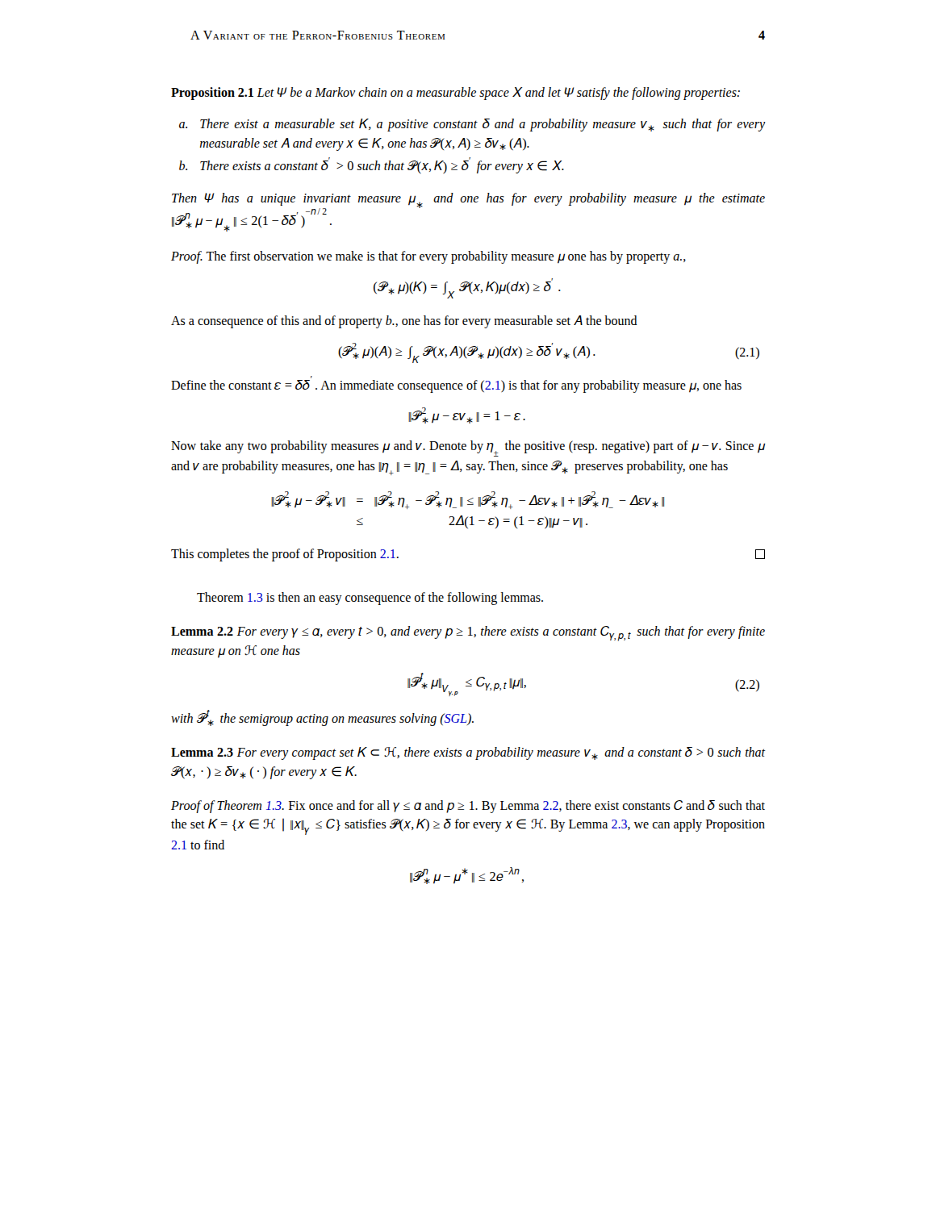A Variant of the Perron-Frobenius Theorem 4
Proposition 2.1 Let Ψ be a Markov chain on a measurable space X and let Ψ satisfy the following properties:
There exist a measurable set K, a positive constant δ and a probability measure ν∗ such that for every measurable set A and every x∈K, one has 𝒫(x,A)≥δν∗(A).
There exists a constant δ′>0 such that 𝒫(x,K)≥δ′ for every x∈X.
Then Ψ has a unique invariant measure μ∗ and one has for every probability measure μ the estimate ‖𝒫∗nμ−μ∗‖≤2(1−δδ′)−n/2.
Proof. The first observation we make is that for every probability measure μ one has by property a.,
(𝒫∗μ) (K) = ∫X 𝒫(x,K) μ(dx) ≥δ′ .
As a consequence of this and of property b., one has for every measurable set A the bound
(𝒫∗2μ) (A) ≥ ∫K 𝒫(x,A) (𝒫∗μ) (dx) ≥ δδ′ν∗(A) .
(2.1)
Define the constant ε=δδ′. An immediate consequence of (2.1) is that for any probability measure μ, one has
‖𝒫∗2μ−εν∗‖ =1−ε .
Now take any two probability measures μ and ν. Denote by η± the positive (resp. negative) part of μ−ν. Since μ and ν are probability measures, one has ‖η+‖=‖η−‖=Δ, say. Then, since 𝒫∗ preserves probability, one has
‖𝒫∗2μ−𝒫∗2ν‖ = ‖𝒫∗2η+−𝒫∗2η−‖ ≤ ‖𝒫∗2η+−Δεν∗‖ + ‖𝒫∗2η−−Δεν∗‖ ≤ 2Δ(1−ε) = (1−ε) ‖μ−ν‖ .
This completes the proof of Proposition 2.1.
Theorem 1.3 is then an easy consequence of the following lemmas.
Lemma 2.2 For every γ≤α, every t>0, and every p≥1, there exists a constant Cγ,p,t such that for every finite measure μ on ℋ one has
‖𝒫∗tμ‖ Vγ,p ≤ Cγ,p,t ‖μ‖ ,
(2.2)
with 𝒫∗t the semigroup acting on measures solving (SGL).
Lemma 2.3 For every compact set K⊂ℋ, there exists a probability measure ν∗ and a constant δ>0 such that 𝒫(x,·)≥δν∗(·) for every x∈K.
Proof of Theorem 1.3. Fix once and for all γ≤α and p≥1. By Lemma 2.2, there exist constants C and δ such that the set K={x∈ℋ∣‖x‖γ≤C} satisfies 𝒫(x,K)≥δ for every x∈ℋ. By Lemma 2.3, we can apply Proposition 2.1 to find
‖𝒫∗nμ−μ∗‖ ≤ 2e−λn ,